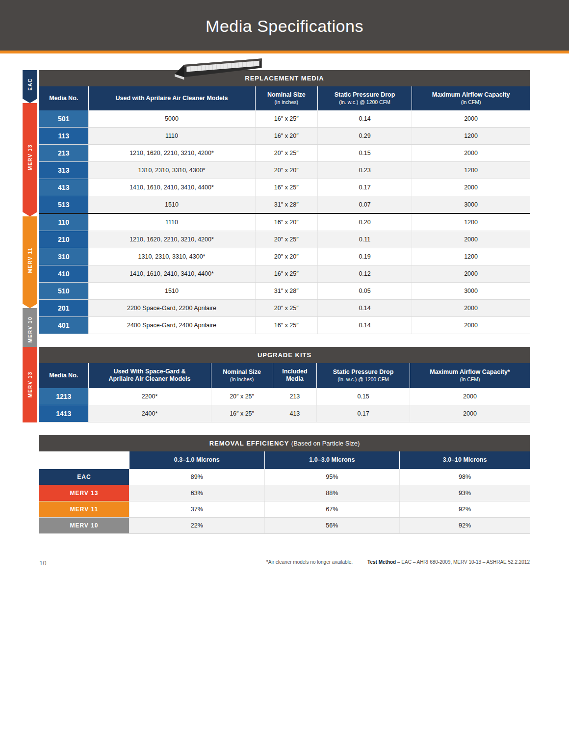Media Specifications
Replacement media filter
EAC
MERV 13
MERV 11
MERV 10
Replacement Media
| Media No. | Used with Aprilaire Air Cleaner Models | Nominal Size (in inches) | Static Pressure Drop (in. w.c.) @ 1200 CFM | Maximum Airflow Capacity (in CFM) |
| --- | --- | --- | --- | --- |
| 501 | 5000 | 16″ x 25″ | 0.14 | 2000 |
| 113 | 1110 | 16″ x 20″ | 0.29 | 1200 |
| 213 | 1210, 1620, 2210, 3210, 4200* | 20″ x 25″ | 0.15 | 2000 |
| 313 | 1310, 2310, 3310, 4300* | 20″ x 20″ | 0.23 | 1200 |
| 413 | 1410, 1610, 2410, 3410, 4400* | 16″ x 25″ | 0.17 | 2000 |
| 513 | 1510 | 31″ x 28″ | 0.07 | 3000 |
| 110 | 1110 | 16″ x 20″ | 0.20 | 1200 |
| 210 | 1210, 1620, 2210, 3210, 4200* | 20″ x 25″ | 0.11 | 2000 |
| 310 | 1310, 2310, 3310, 4300* | 20″ x 20″ | 0.19 | 1200 |
| 410 | 1410, 1610, 2410, 3410, 4400* | 16″ x 25″ | 0.12 | 2000 |
| 510 | 1510 | 31″ x 28″ | 0.05 | 3000 |
| 201 | 2200 Space-Gard, 2200 Aprilaire | 20″ x 25″ | 0.14 | 2000 |
| 401 | 2400 Space-Gard, 2400 Aprilaire | 16″ x 25″ | 0.14 | 2000 |
MERV 13
Upgrade Kits
| Media No. | Used With Space-Gard & Aprilaire Air Cleaner Models | Nominal Size (in inches) | Included Media | Static Pressure Drop (in. w.c.) @ 1200 CFM | Maximum Airflow Capacity* (in CFM) |
| --- | --- | --- | --- | --- | --- |
| 1213 | 2200* | 20″ x 25″ | 213 | 0.15 | 2000 |
| 1413 | 2400* | 16″ x 25″ | 413 | 0.17 | 2000 |
Removal Efficiency (Based on Particle Size)
| | 0.3–1.0 Microns | 1.0–3.0 Microns | 3.0–10 Microns |
| --- | --- | --- | --- |
| EAC | 89% | 95% | 98% |
| MERV 13 | 63% | 88% | 93% |
| MERV 11 | 37% | 67% | 92% |
| MERV 10 | 22% | 56% | 92% |
10 *Air cleaner models no longer available. Test Method – EAC – AHRI 680-2009, MERV 10-13 – ASHRAE 52.2.2012